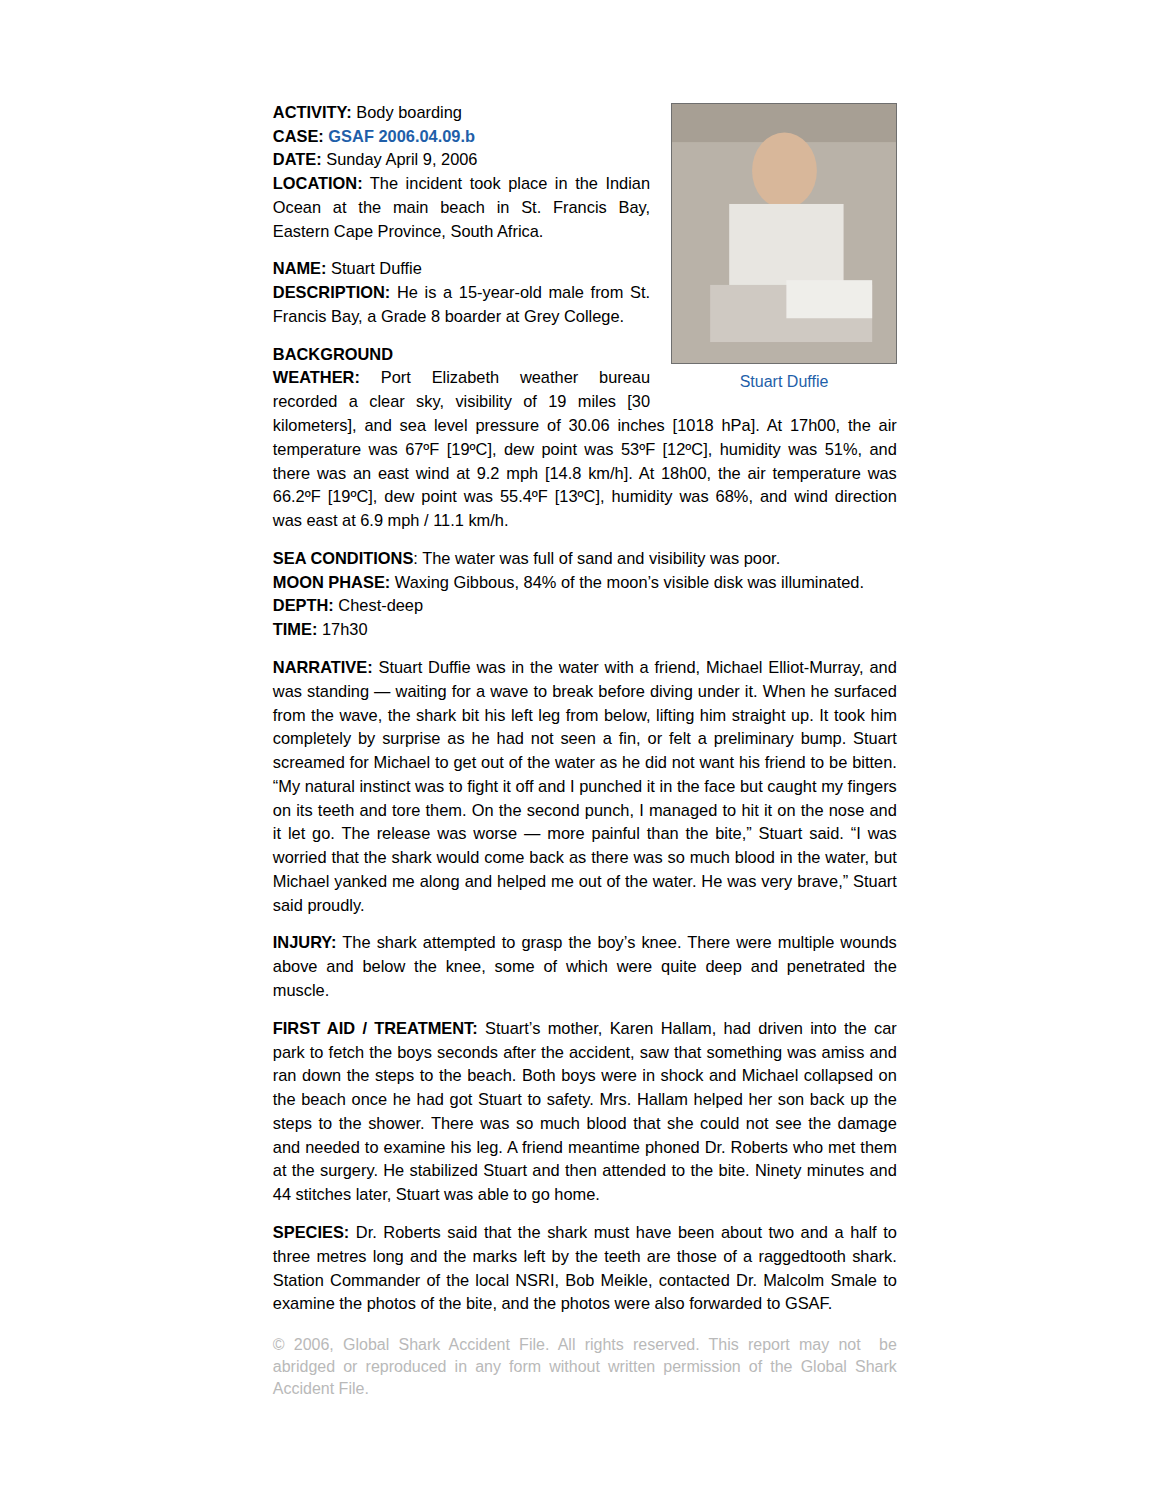Stuart Duffie
ACTIVITY: Body boarding
CASE: GSAF 2006.04.09.b
DATE: Sunday April 9, 2006
LOCATION: The incident took place in the Indian Ocean at the main beach in St. Francis Bay, Eastern Cape Province, South Africa.
NAME: Stuart Duffie
DESCRIPTION: He is a 15-year-old male from St. Francis Bay, a Grade 8 boarder at Grey College.
BACKGROUND
WEATHER: Port Elizabeth weather bureau recorded a clear sky, visibility of 19 miles [30 kilometers], and sea level pressure of 30.06 inches [1018 hPa]. At 17h00, the air temperature was 67ºF [19ºC], dew point was 53ºF [12ºC], humidity was 51%, and there was an east wind at 9.2 mph [14.8 km/h]. At 18h00, the air temperature was 66.2ºF [19ºC], dew point was 55.4ºF [13ºC], humidity was 68%, and wind direction was east at 6.9 mph / 11.1 km/h.
SEA CONDITIONS: The water was full of sand and visibility was poor.
MOON PHASE: Waxing Gibbous, 84% of the moon’s visible disk was illuminated.
DEPTH: Chest-deep
TIME: 17h30
NARRATIVE: Stuart Duffie was in the water with a friend, Michael Elliot-Murray, and was standing — waiting for a wave to break before diving under it. When he surfaced from the wave, the shark bit his left leg from below, lifting him straight up. It took him completely by surprise as he had not seen a fin, or felt a preliminary bump. Stuart screamed for Michael to get out of the water as he did not want his friend to be bitten. “My natural instinct was to fight it off and I punched it in the face but caught my fingers on its teeth and tore them. On the second punch, I managed to hit it on the nose and it let go. The release was worse — more painful than the bite,” Stuart said. “I was worried that the shark would come back as there was so much blood in the water, but Michael yanked me along and helped me out of the water. He was very brave,” Stuart said proudly.
INJURY: The shark attempted to grasp the boy’s knee. There were multiple wounds above and below the knee, some of which were quite deep and penetrated the muscle.
FIRST AID / TREATMENT: Stuart’s mother, Karen Hallam, had driven into the car park to fetch the boys seconds after the accident, saw that something was amiss and ran down the steps to the beach. Both boys were in shock and Michael collapsed on the beach once he had got Stuart to safety. Mrs. Hallam helped her son back up the steps to the shower. There was so much blood that she could not see the damage and needed to examine his leg. A friend meantime phoned Dr. Roberts who met them at the surgery. He stabilized Stuart and then attended to the bite. Ninety minutes and 44 stitches later, Stuart was able to go home.
SPECIES: Dr. Roberts said that the shark must have been about two and a half to three metres long and the marks left by the teeth are those of a raggedtooth shark. Station Commander of the local NSRI, Bob Meikle, contacted Dr. Malcolm Smale to examine the photos of the bite, and the photos were also forwarded to GSAF.
© 2006, Global Shark Accident File. All rights reserved. This report may not be abridged or reproduced in any form without written permission of the Global Shark Accident File.